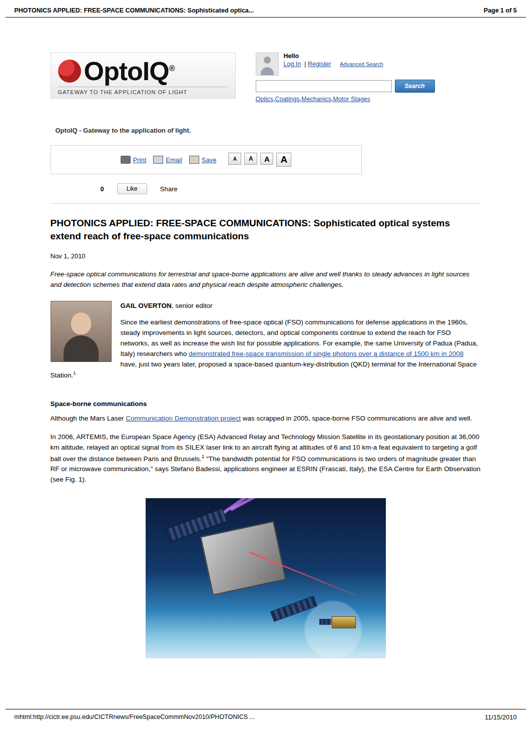PHOTONICS APPLIED: FREE-SPACE COMMUNICATIONS: Sophisticated optica...
Page 1 of 5
Opto IQ®
Gateway to the application of light
Hello
Log In | Register Advanced Search
Search
Optics,Coatings,Mechanics,Motor Stages
OptoIQ - Gateway to the application of light.
Print Email Save A A A A
0 Like Share
PHOTONICS APPLIED: FREE-SPACE COMMUNICATIONS: Sophisticated optical systems extend reach of free-space communications
Nov 1, 2010
Free-space optical communications for terrestrial and space-borne applications are alive and well thanks to steady advances in light sources and detection schemes that extend data rates and physical reach despite atmospheric challenges.
GAIL OVERTON, senior editor
Since the earliest demonstrations of free-space optical (FSO) communications for defense applications in the 1960s, steady improvements in light sources, detectors, and optical components continue to extend the reach for FSO networks, as well as increase the wish list for possible applications. For example, the same University of Padua (Padua, Italy) researchers who demonstrated free-space transmission of single photons over a distance of 1500 km in 2008 have, just two years later, proposed a space-based quantum-key-distribution (QKD) terminal for the International Space Station.1
Space-borne communications
Although the Mars Laser Communication Demonstration project was scrapped in 2005, space-borne FSO communications are alive and well.
In 2006, ARTEMIS, the European Space Agency (ESA) Advanced Relay and Technology Mission Satellite in its geostationary position at 36,000 km altitude, relayed an optical signal from its SILEX laser link to an aircraft flying at altitudes of 6 and 10 km-a feat equivalent to targeting a golf ball over the distance between Paris and Brussels.2 "The bandwidth potential for FSO communications is two orders of magnitude greater than RF or microwave communication," says Stefano Badessi, applications engineer at ESRIN (Frascati, Italy), the ESA Centre for Earth Observation (see Fig. 1).
ESA/J.Huart
mhtml:http://cictr.ee.psu.edu/CICTRnews/FreeSpaceCommmNov2010/PHOTONICS ...
11/15/2010